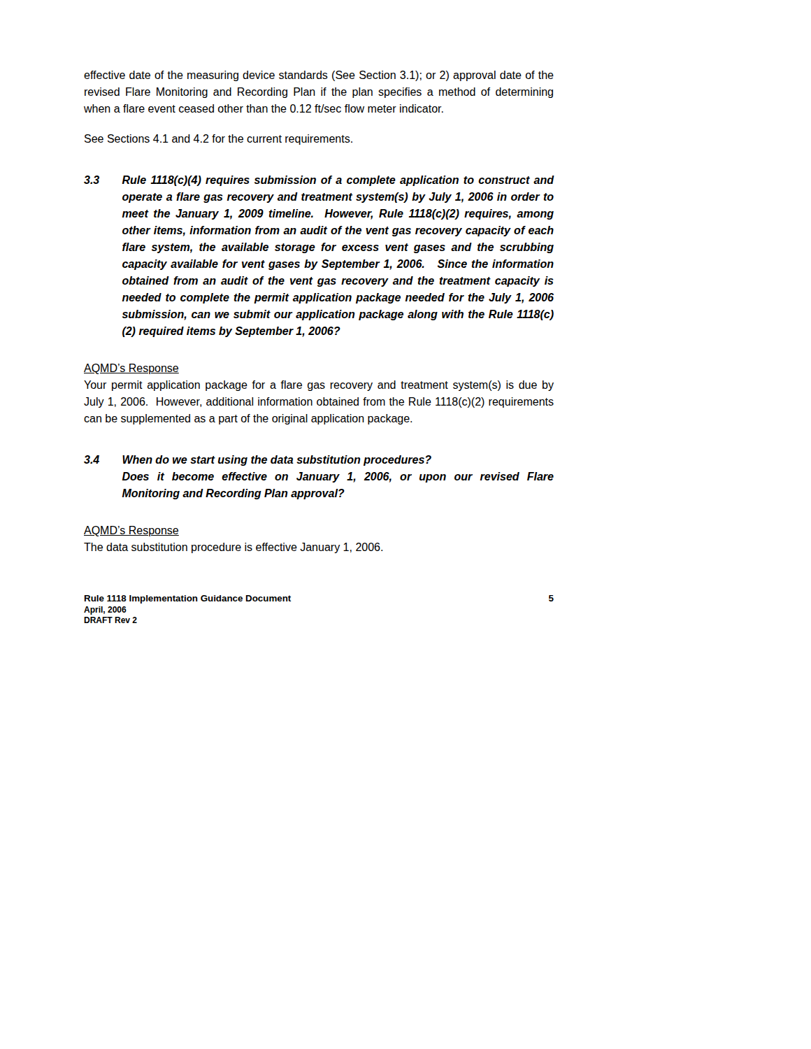effective date of the measuring device standards (See Section 3.1); or 2) approval date of the revised Flare Monitoring and Recording Plan if the plan specifies a method of determining when a flare event ceased other than the 0.12 ft/sec flow meter indicator.
See Sections 4.1 and 4.2 for the current requirements.
3.3
Rule 1118(c)(4) requires submission of a complete application to construct and operate a flare gas recovery and treatment system(s) by July 1, 2006 in order to meet the January 1, 2009 timeline. However, Rule 1118(c)(2) requires, among other items, information from an audit of the vent gas recovery capacity of each flare system, the available storage for excess vent gases and the scrubbing capacity available for vent gases by September 1, 2006. Since the information obtained from an audit of the vent gas recovery and the treatment capacity is needed to complete the permit application package needed for the July 1, 2006 submission, can we submit our application package along with the Rule 1118(c)(2) required items by September 1, 2006?
AQMD’s Response
Your permit application package for a flare gas recovery and treatment system(s) is due by July 1, 2006. However, additional information obtained from the Rule 1118(c)(2) requirements can be supplemented as a part of the original application package.
3.4
When do we start using the data substitution procedures?
Does it become effective on January 1, 2006, or upon our revised Flare Monitoring and Recording Plan approval?
AQMD’s Response
The data substitution procedure is effective January 1, 2006.
Rule 1118 Implementation Guidance Document 5
April, 2006
DRAFT Rev 2